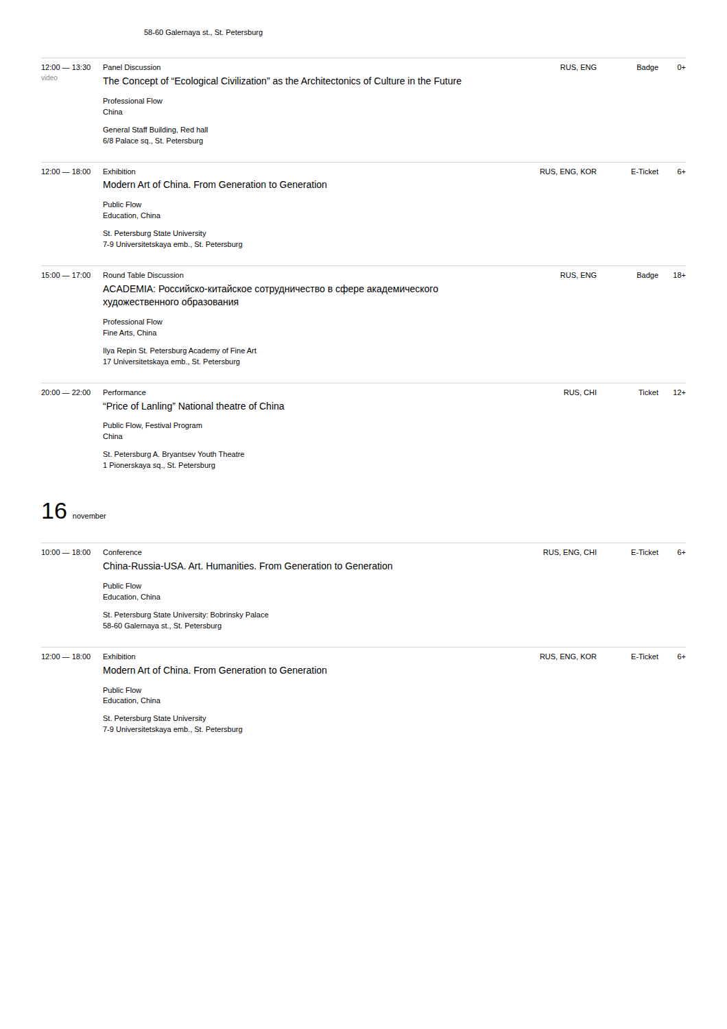58-60 Galernaya st., St. Petersburg
12:00 — 13:30video
Panel Discussion
The Concept of “Ecological Civilization” as the Architectonics of Culture in the Future
Professional Flow China
General Staff Building, Red hall 6/8 Palace sq., St. Petersburg
RUS, ENG
Badge
0+
12:00 — 18:00
Exhibition
Modern Art of China. From Generation to Generation
Public Flow Education, China
St. Petersburg State University 7-9 Universitetskaya emb., St. Petersburg
RUS, ENG, KOR
E-Ticket
6+
15:00 — 17:00
Round Table Discussion
ACADEMIA: Российско-китайское сотрудничество в сфере академического художественного образования
Professional Flow Fine Arts, China
Ilya Repin St. Petersburg Academy of Fine Art 17 Universitetskaya emb., St. Petersburg
RUS, ENG
Badge
18+
20:00 — 22:00
Performance
“Price of Lanling” National theatre of China
Public Flow, Festival Program China
St. Petersburg A. Bryantsev Youth Theatre 1 Pionerskaya sq., St. Petersburg
RUS, CHI
Ticket
12+
16
november
10:00 — 18:00
Conference
China-Russia-USA. Art. Humanities. From Generation to Generation
Public Flow Education, China
St. Petersburg State University: Bobrinsky Palace 58-60 Galernaya st., St. Petersburg
RUS, ENG, CHI
E-Ticket
6+
12:00 — 18:00
Exhibition
Modern Art of China. From Generation to Generation
Public Flow Education, China
St. Petersburg State University 7-9 Universitetskaya emb., St. Petersburg
RUS, ENG, KOR
E-Ticket
6+